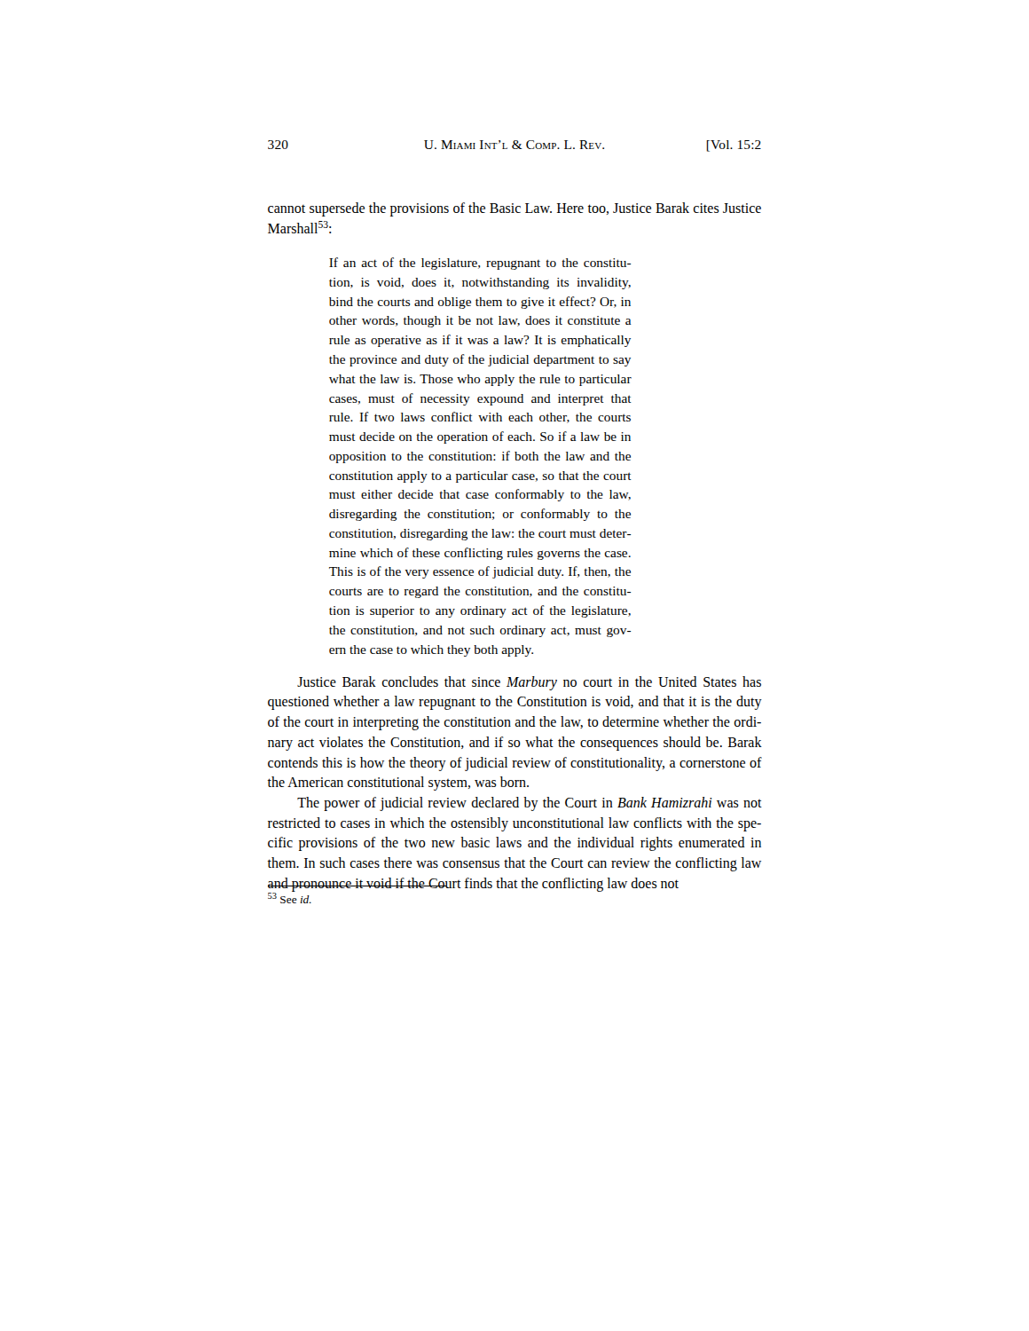320 U. Miami Int’l & Comp. L. Rev. [Vol. 15:2
cannot supersede the provisions of the Basic Law. Here too, Justice Barak cites Justice Marshall53:
If an act of the legislature, repugnant to the constitution, is void, does it, notwithstanding its invalidity, bind the courts and oblige them to give it effect? Or, in other words, though it be not law, does it constitute a rule as operative as if it was a law? It is emphatically the province and duty of the judicial department to say what the law is. Those who apply the rule to particular cases, must of necessity expound and interpret that rule. If two laws conflict with each other, the courts must decide on the operation of each. So if a law be in opposition to the constitution: if both the law and the constitution apply to a particular case, so that the court must either decide that case conformably to the law, disregarding the constitution; or conformably to the constitution, disregarding the law: the court must determine which of these conflicting rules governs the case. This is of the very essence of judicial duty. If, then, the courts are to regard the constitution, and the constitution is superior to any ordinary act of the legislature, the constitution, and not such ordinary act, must govern the case to which they both apply.
Justice Barak concludes that since Marbury no court in the United States has questioned whether a law repugnant to the Constitution is void, and that it is the duty of the court in interpreting the constitution and the law, to determine whether the ordinary act violates the Constitution, and if so what the consequences should be. Barak contends this is how the theory of judicial review of constitutionality, a cornerstone of the American constitutional system, was born.
The power of judicial review declared by the Court in Bank Hamizrahi was not restricted to cases in which the ostensibly unconstitutional law conflicts with the specific provisions of the two new basic laws and the individual rights enumerated in them. In such cases there was consensus that the Court can review the conflicting law and pronounce it void if the Court finds that the conflicting law does not
53 See id.